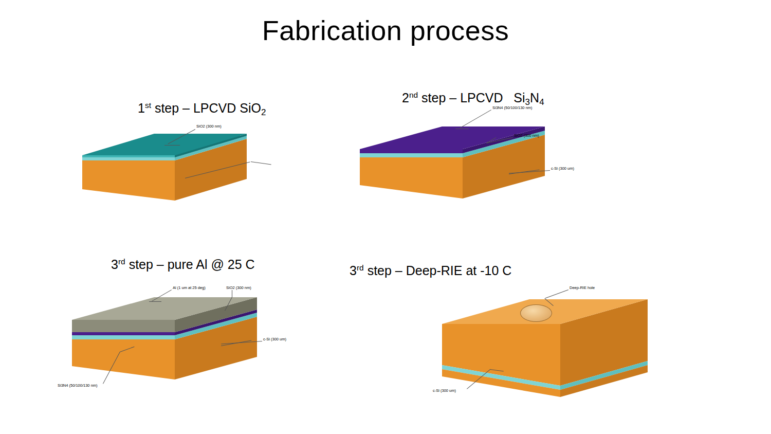Fabrication process
1st step – LPCVD SiO2
2nd step – LPCVD Si3N4
3rd step – pure Al @ 25 C
3rd step – Deep-RIE at -10 C
SiO2 (300 nm)
Si3N4 (50/100/130 nm)
SiO2 (300 nm)
c-Si (300 um)
Al (1 um at 25 deg)
SiO2 (300 nm)
c-Si (300 um)
Si3N4 (50/100/130 nm)
Deep-RIE hole
c-Si (300 um)